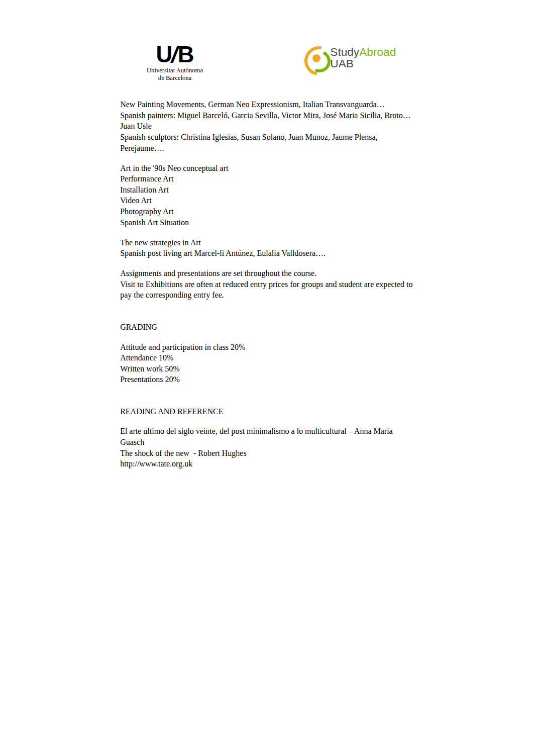U/B
Universitat Autònoma
de Barcelona
Study Abroad
UAB
New Painting Movements, German Neo Expressionism, Italian Transvanguarda…
Spanish painters: Miguel Barceló, Garcia Sevilla, Victor Mira, José Maria Sicilia, Broto…Juan Usle
Spanish sculptors: Christina Iglesias, Susan Solano, Juan Munoz, Jaume Plensa, Perejaume….
Art in the '90s Neo conceptual art
Performance Art
Installation Art
Video Art
Photography Art
Spanish Art Situation
The new strategies in Art
Spanish post living art Marcel-li Antúnez, Eulalia Valldosera….
Assignments and presentations are set throughout the course.
Visit to Exhibitions are often at reduced entry prices for groups and student are expected to pay the corresponding entry fee.
GRADING
Attitude and participation in class 20%
Attendance 10%
Written work 50%
Presentations 20%
READING AND REFERENCE
El arte ultimo del siglo veinte, del post minimalismo a lo multicultural – Anna Maria Guasch
The shock of the new - Robert Hughes
http://www.tate.org.uk